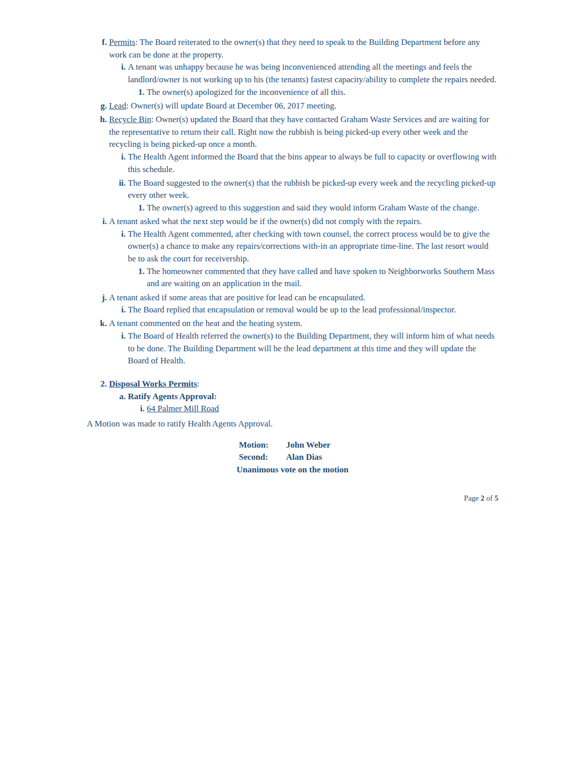Permits: The Board reiterated to the owner(s) that they need to speak to the Building Department before any work can be done at the property.
A tenant was unhappy because he was being inconvenienced attending all the meetings and feels the landlord/owner is not working up to his (the tenants) fastest capacity/ability to complete the repairs needed.
The owner(s) apologized for the inconvenience of all this.
Lead: Owner(s) will update Board at December 06, 2017 meeting.
Recycle Bin: Owner(s) updated the Board that they have contacted Graham Waste Services and are waiting for the representative to return their call. Right now the rubbish is being picked-up every other week and the recycling is being picked-up once a month.
The Health Agent informed the Board that the bins appear to always be full to capacity or overflowing with this schedule.
The Board suggested to the owner(s) that the rubbish be picked-up every week and the recycling picked-up every other week.
The owner(s) agreed to this suggestion and said they would inform Graham Waste of the change.
A tenant asked what the next step would be if the owner(s) did not comply with the repairs.
The Health Agent commented, after checking with town counsel, the correct process would be to give the owner(s) a chance to make any repairs/corrections with-in an appropriate time-line. The last resort would be to ask the court for receivership.
The homeowner commented that they have called and have spoken to Neighborworks Southern Mass and are waiting on an application in the mail.
A tenant asked if some areas that are positive for lead can be encapsulated.
The Board replied that encapsulation or removal would be up to the lead professional/inspector.
A tenant commented on the heat and the heating system.
The Board of Health referred the owner(s) to the Building Department, they will inform him of what needs to be done. The Building Department will be the lead department at this time and they will update the Board of Health.
Disposal Works Permits:
Ratify Agents Approval:
64 Palmer Mill Road
A Motion was made to ratify Health Agents Approval.
Motion: John Weber Second: Alan Dias Unanimous vote on the motion
Page 2 of 5